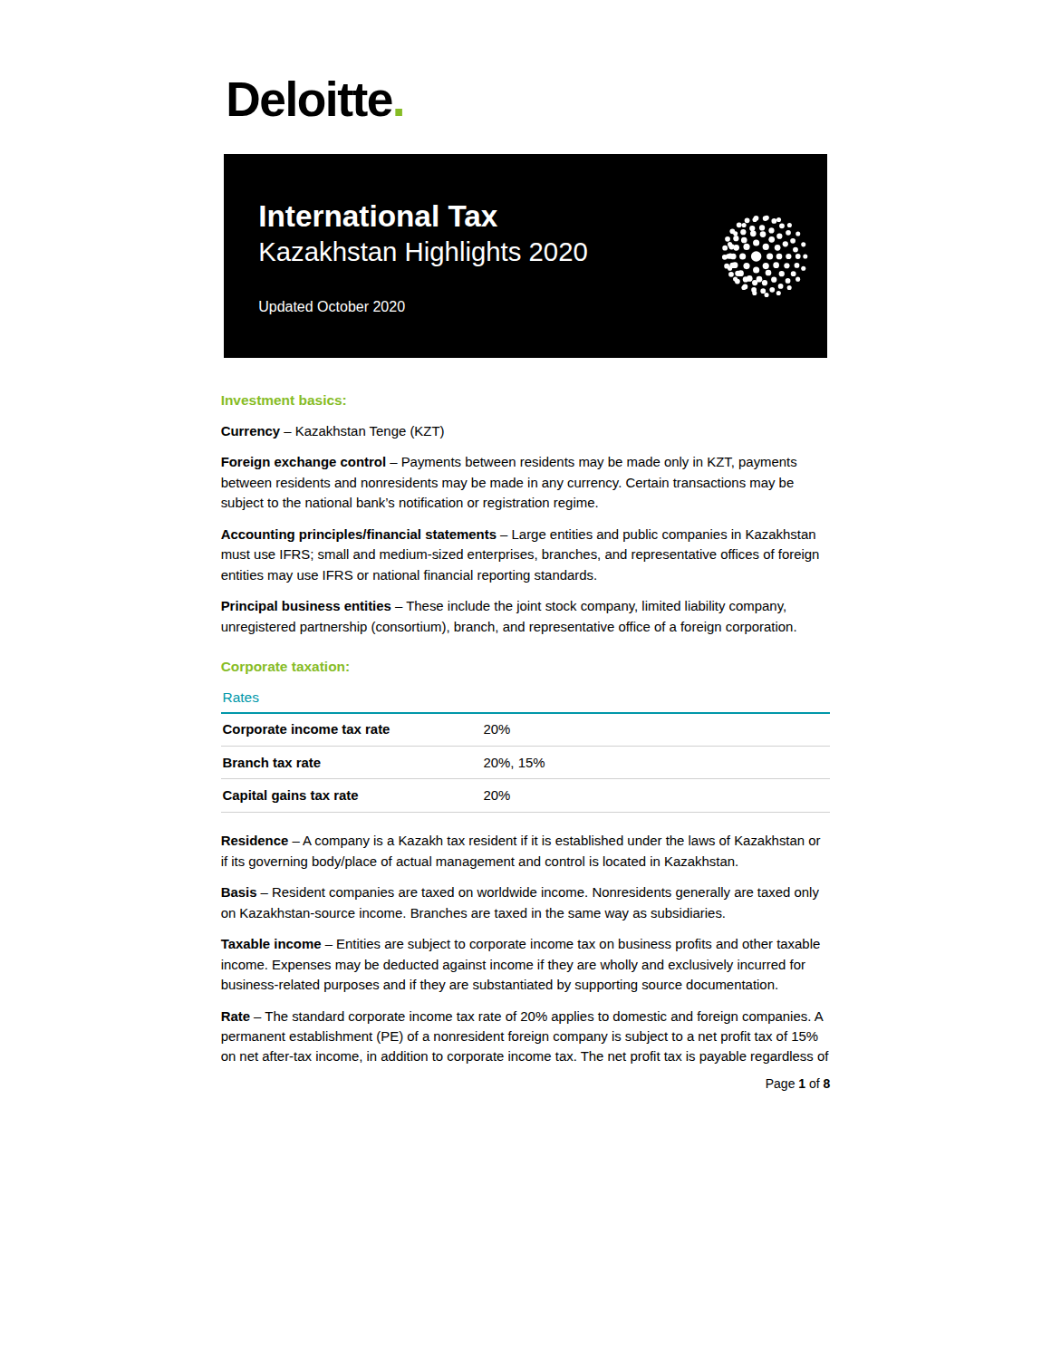Deloitte.
International Tax
Kazakhstan Highlights 2020
Updated October 2020
Investment basics:
Currency – Kazakhstan Tenge (KZT)
Foreign exchange control – Payments between residents may be made only in KZT, payments between residents and nonresidents may be made in any currency. Certain transactions may be subject to the national bank’s notification or registration regime.
Accounting principles/financial statements – Large entities and public companies in Kazakhstan must use IFRS; small and medium-sized enterprises, branches, and representative offices of foreign entities may use IFRS or national financial reporting standards.
Principal business entities – These include the joint stock company, limited liability company, unregistered partnership (consortium), branch, and representative office of a foreign corporation.
Corporate taxation:
Rates
| Corporate income tax rate | 20% |
| Branch tax rate | 20%, 15% |
| Capital gains tax rate | 20% |
Residence – A company is a Kazakh tax resident if it is established under the laws of Kazakhstan or if its governing body/place of actual management and control is located in Kazakhstan.
Basis – Resident companies are taxed on worldwide income. Nonresidents generally are taxed only on Kazakhstan-source income. Branches are taxed in the same way as subsidiaries.
Taxable income – Entities are subject to corporate income tax on business profits and other taxable income. Expenses may be deducted against income if they are wholly and exclusively incurred for business-related purposes and if they are substantiated by supporting source documentation.
Rate – The standard corporate income tax rate of 20% applies to domestic and foreign companies. A permanent establishment (PE) of a nonresident foreign company is subject to a net profit tax of 15% on net after-tax income, in addition to corporate income tax. The net profit tax is payable regardless of
Page 1 of 8